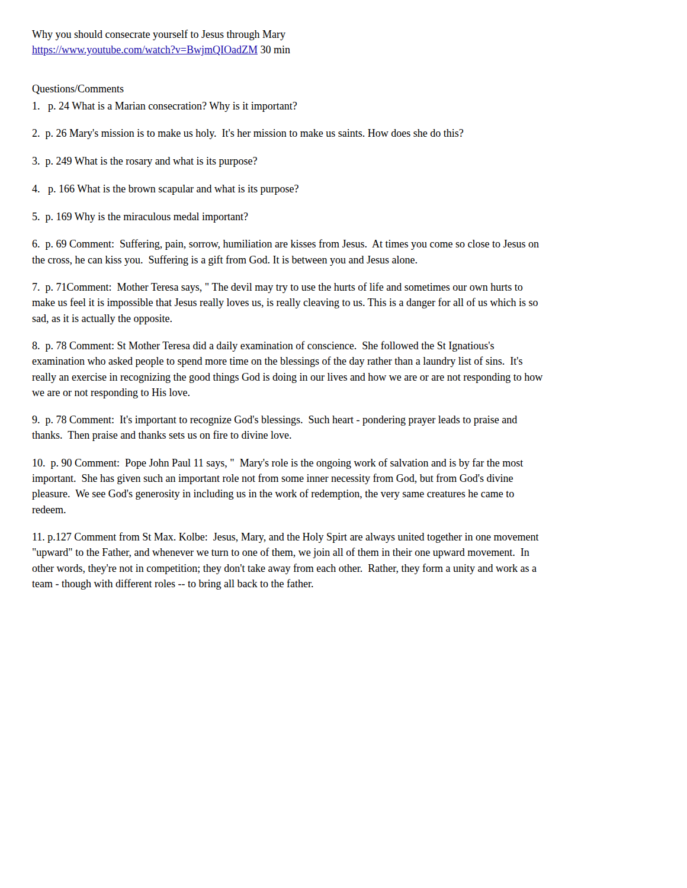Why you should consecrate yourself to Jesus through Mary
https://www.youtube.com/watch?v=BwjmQIOadZM 30 min
Questions/Comments
1. p. 24 What is a Marian consecration? Why is it important?
2. p. 26 Mary's mission is to make us holy. It's her mission to make us saints. How does she do this?
3. p. 249 What is the rosary and what is its purpose?
4. p. 166 What is the brown scapular and what is its purpose?
5. p. 169 Why is the miraculous medal important?
6. p. 69 Comment: Suffering, pain, sorrow, humiliation are kisses from Jesus. At times you come so close to Jesus on the cross, he can kiss you. Suffering is a gift from God. It is between you and Jesus alone.
7. p. 71Comment: Mother Teresa says, " The devil may try to use the hurts of life and sometimes our own hurts to make us feel it is impossible that Jesus really loves us, is really cleaving to us. This is a danger for all of us which is so sad, as it is actually the opposite.
8. p. 78 Comment: St Mother Teresa did a daily examination of conscience. She followed the St Ignatious's examination who asked people to spend more time on the blessings of the day rather than a laundry list of sins. It's really an exercise in recognizing the good things God is doing in our lives and how we are or are not responding to how we are or not responding to His love.
9. p. 78 Comment: It's important to recognize God's blessings. Such heart - pondering prayer leads to praise and thanks. Then praise and thanks sets us on fire to divine love.
10. p. 90 Comment: Pope John Paul 11 says, " Mary's role is the ongoing work of salvation and is by far the most important. She has given such an important role not from some inner necessity from God, but from God's divine pleasure. We see God's generosity in including us in the work of redemption, the very same creatures he came to redeem.
11. p.127 Comment from St Max. Kolbe: Jesus, Mary, and the Holy Spirt are always united together in one movement "upward" to the Father, and whenever we turn to one of them, we join all of them in their one upward movement. In other words, they're not in competition; they don't take away from each other. Rather, they form a unity and work as a team - though with different roles -- to bring all back to the father.